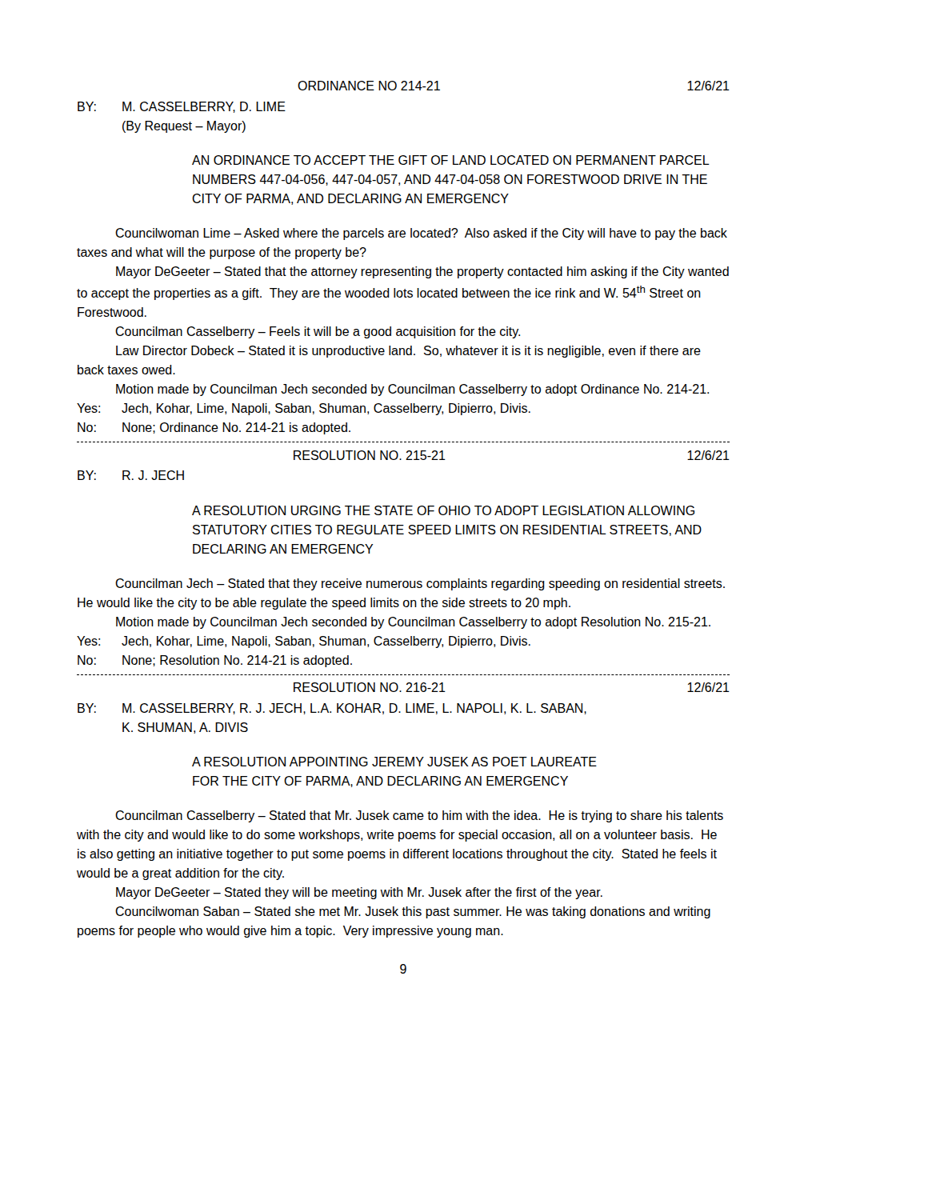ORDINANCE NO 214-21
12/6/21
BY:
M. CASSELBERRY, D. LIME
(By Request – Mayor)
AN ORDINANCE TO ACCEPT THE GIFT OF LAND LOCATED ON PERMANENT PARCEL NUMBERS 447-04-056, 447-04-057, AND 447-04-058 ON FORESTWOOD DRIVE IN THE CITY OF PARMA, AND DECLARING AN EMERGENCY
Councilwoman Lime – Asked where the parcels are located? Also asked if the City will have to pay the back taxes and what will the purpose of the property be?
Mayor DeGeeter – Stated that the attorney representing the property contacted him asking if the City wanted to accept the properties as a gift. They are the wooded lots located between the ice rink and W. 54th Street on Forestwood.
Councilman Casselberry – Feels it will be a good acquisition for the city.
Law Director Dobeck – Stated it is unproductive land. So, whatever it is it is negligible, even if there are back taxes owed.
Motion made by Councilman Jech seconded by Councilman Casselberry to adopt Ordinance No. 214-21.
Yes:
Jech, Kohar, Lime, Napoli, Saban, Shuman, Casselberry, Dipierro, Divis.
No:
None; Ordinance No. 214-21 is adopted.
RESOLUTION NO. 215-21
12/6/21
BY:
R. J. JECH
A RESOLUTION URGING THE STATE OF OHIO TO ADOPT LEGISLATION ALLOWING STATUTORY CITIES TO REGULATE SPEED LIMITS ON RESIDENTIAL STREETS, AND DECLARING AN EMERGENCY
Councilman Jech – Stated that they receive numerous complaints regarding speeding on residential streets. He would like the city to be able regulate the speed limits on the side streets to 20 mph.
Motion made by Councilman Jech seconded by Councilman Casselberry to adopt Resolution No. 215-21.
Yes:
Jech, Kohar, Lime, Napoli, Saban, Shuman, Casselberry, Dipierro, Divis.
No:
None; Resolution No. 214-21 is adopted.
RESOLUTION NO. 216-21
12/6/21
BY:
M. CASSELBERRY, R. J. JECH, L.A. KOHAR, D. LIME, L. NAPOLI, K. L. SABAN,
K. SHUMAN, A. DIVIS
A RESOLUTION APPOINTING JEREMY JUSEK AS POET LAUREATE
FOR THE CITY OF PARMA, AND DECLARING AN EMERGENCY
Councilman Casselberry – Stated that Mr. Jusek came to him with the idea. He is trying to share his talents with the city and would like to do some workshops, write poems for special occasion, all on a volunteer basis. He is also getting an initiative together to put some poems in different locations throughout the city. Stated he feels it would be a great addition for the city.
Mayor DeGeeter – Stated they will be meeting with Mr. Jusek after the first of the year.
Councilwoman Saban – Stated she met Mr. Jusek this past summer. He was taking donations and writing poems for people who would give him a topic. Very impressive young man.
9